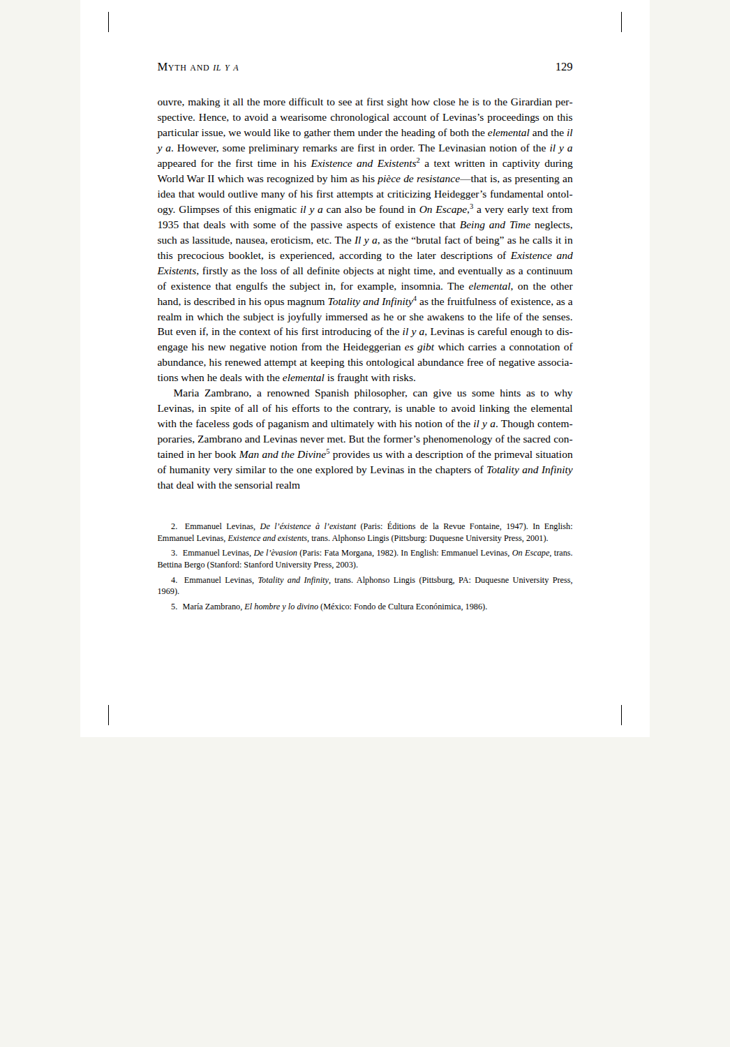Myth and il y a 129
ouvre, making it all the more difficult to see at first sight how close he is to the Girardian perspective. Hence, to avoid a wearisome chronological account of Levinas’s proceedings on this particular issue, we would like to gather them under the heading of both the elemental and the il y a. However, some preliminary remarks are first in order. The Levinasian notion of the il y a appeared for the first time in his Existence and Existents2 a text written in captivity during World War II which was recognized by him as his pièce de resistance—that is, as presenting an idea that would outlive many of his first attempts at criticizing Heidegger’s fundamental ontology. Glimpses of this enigmatic il y a can also be found in On Escape,3 a very early text from 1935 that deals with some of the passive aspects of existence that Being and Time neglects, such as lassitude, nausea, eroticism, etc. The Il y a, as the “brutal fact of being” as he calls it in this precocious booklet, is experienced, according to the later descriptions of Existence and Existents, firstly as the loss of all definite objects at night time, and eventually as a continuum of existence that engulfs the subject in, for example, insomnia. The elemental, on the other hand, is described in his opus magnum Totality and Infinity4 as the fruitfulness of existence, as a realm in which the subject is joyfully immersed as he or she awakens to the life of the senses. But even if, in the context of his first introducing of the il y a, Levinas is careful enough to disengage his new negative notion from the Heideggerian es gibt which carries a connotation of abundance, his renewed attempt at keeping this ontological abundance free of negative associations when he deals with the elemental is fraught with risks.
Maria Zambrano, a renowned Spanish philosopher, can give us some hints as to why Levinas, in spite of all of his efforts to the contrary, is unable to avoid linking the elemental with the faceless gods of paganism and ultimately with his notion of the il y a. Though contemporaries, Zambrano and Levinas never met. But the former’s phenomenology of the sacred contained in her book Man and the Divine5 provides us with a description of the primeval situation of humanity very similar to the one explored by Levinas in the chapters of Totality and Infinity that deal with the sensorial realm
2. Emmanuel Levinas, De l’éxistence à l’existant (Paris: Éditions de la Revue Fontaine, 1947). In English: Emmanuel Levinas, Existence and existents, trans. Alphonso Lingis (Pittsburg: Duquesne University Press, 2001).
3. Emmanuel Levinas, De l’èvasion (Paris: Fata Morgana, 1982). In English: Emmanuel Levinas, On Escape, trans. Bettina Bergo (Stanford: Stanford University Press, 2003).
4. Emmanuel Levinas, Totality and Infinity, trans. Alphonso Lingis (Pittsburg, PA: Duquesne University Press, 1969).
5. María Zambrano, El hombre y lo divino (México: Fondo de Cultura Econónimica, 1986).